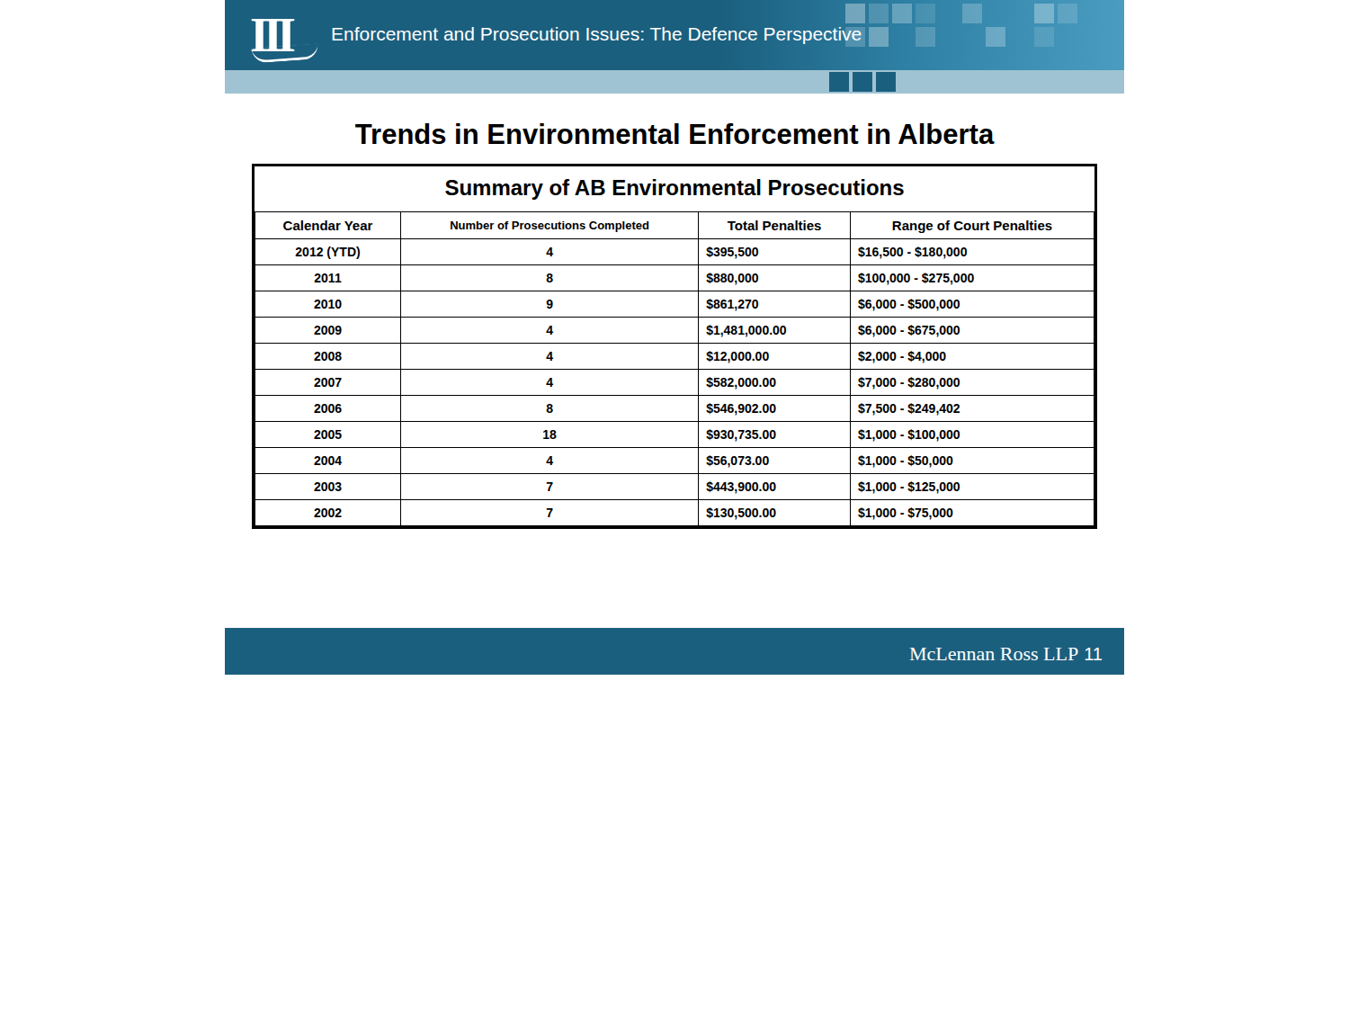III
Enforcement and Prosecution Issues: The Defence Perspective
Trends in Environmental Enforcement in Alberta
Summary of AB Environmental Prosecutions
| Calendar Year | Number of Prosecutions Completed | Total Penalties | Range of Court Penalties |
| --- | --- | --- | --- |
| 2012 (YTD) | 4 | $395,500 | $16,500 - $180,000 |
| 2011 | 8 | $880,000 | $100,000 - $275,000 |
| 2010 | 9 | $861,270 | $6,000 - $500,000 |
| 2009 | 4 | $1,481,000.00 | $6,000 - $675,000 |
| 2008 | 4 | $12,000.00 | $2,000 - $4,000 |
| 2007 | 4 | $582,000.00 | $7,000 - $280,000 |
| 2006 | 8 | $546,902.00 | $7,500 - $249,402 |
| 2005 | 18 | $930,735.00 | $1,000 - $100,000 |
| 2004 | 4 | $56,073.00 | $1,000 - $50,000 |
| 2003 | 7 | $443,900.00 | $1,000 - $125,000 |
| 2002 | 7 | $130,500.00 | $1,000 - $75,000 |
McLennan Ross LLP11